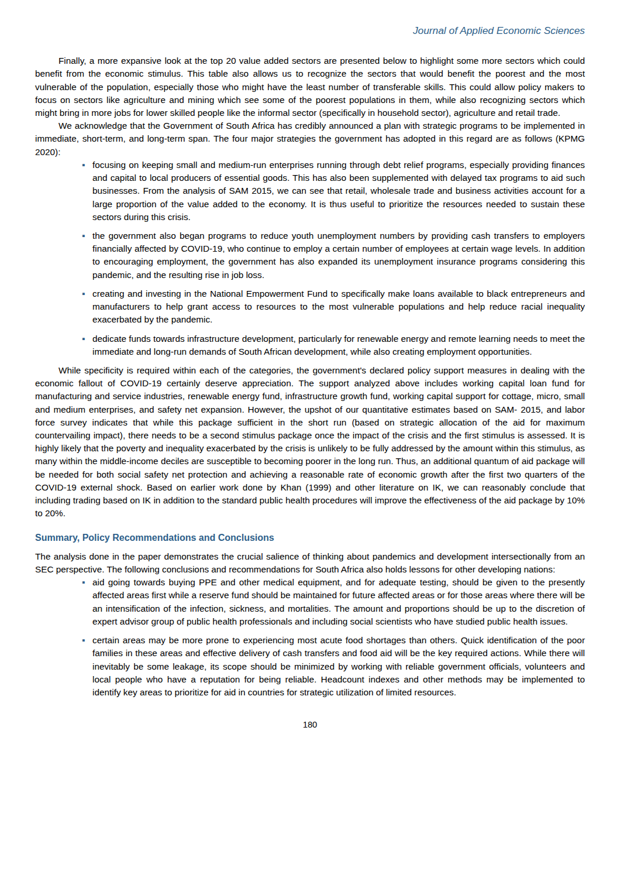Journal of Applied Economic Sciences
Finally, a more expansive look at the top 20 value added sectors are presented below to highlight some more sectors which could benefit from the economic stimulus. This table also allows us to recognize the sectors that would benefit the poorest and the most vulnerable of the population, especially those who might have the least number of transferable skills. This could allow policy makers to focus on sectors like agriculture and mining which see some of the poorest populations in them, while also recognizing sectors which might bring in more jobs for lower skilled people like the informal sector (specifically in household sector), agriculture and retail trade.
We acknowledge that the Government of South Africa has credibly announced a plan with strategic programs to be implemented in immediate, short-term, and long-term span. The four major strategies the government has adopted in this regard are as follows (KPMG 2020):
focusing on keeping small and medium-run enterprises running through debt relief programs, especially providing finances and capital to local producers of essential goods. This has also been supplemented with delayed tax programs to aid such businesses. From the analysis of SAM 2015, we can see that retail, wholesale trade and business activities account for a large proportion of the value added to the economy. It is thus useful to prioritize the resources needed to sustain these sectors during this crisis.
the government also began programs to reduce youth unemployment numbers by providing cash transfers to employers financially affected by COVID-19, who continue to employ a certain number of employees at certain wage levels. In addition to encouraging employment, the government has also expanded its unemployment insurance programs considering this pandemic, and the resulting rise in job loss.
creating and investing in the National Empowerment Fund to specifically make loans available to black entrepreneurs and manufacturers to help grant access to resources to the most vulnerable populations and help reduce racial inequality exacerbated by the pandemic.
dedicate funds towards infrastructure development, particularly for renewable energy and remote learning needs to meet the immediate and long-run demands of South African development, while also creating employment opportunities.
While specificity is required within each of the categories, the government's declared policy support measures in dealing with the economic fallout of COVID-19 certainly deserve appreciation. The support analyzed above includes working capital loan fund for manufacturing and service industries, renewable energy fund, infrastructure growth fund, working capital support for cottage, micro, small and medium enterprises, and safety net expansion. However, the upshot of our quantitative estimates based on SAM- 2015, and labor force survey indicates that while this package sufficient in the short run (based on strategic allocation of the aid for maximum countervailing impact), there needs to be a second stimulus package once the impact of the crisis and the first stimulus is assessed. It is highly likely that the poverty and inequality exacerbated by the crisis is unlikely to be fully addressed by the amount within this stimulus, as many within the middle-income deciles are susceptible to becoming poorer in the long run. Thus, an additional quantum of aid package will be needed for both social safety net protection and achieving a reasonable rate of economic growth after the first two quarters of the COVID-19 external shock. Based on earlier work done by Khan (1999) and other literature on IK, we can reasonably conclude that including trading based on IK in addition to the standard public health procedures will improve the effectiveness of the aid package by 10% to 20%.
Summary, Policy Recommendations and Conclusions
The analysis done in the paper demonstrates the crucial salience of thinking about pandemics and development intersectionally from an SEC perspective. The following conclusions and recommendations for South Africa also holds lessons for other developing nations:
aid going towards buying PPE and other medical equipment, and for adequate testing, should be given to the presently affected areas first while a reserve fund should be maintained for future affected areas or for those areas where there will be an intensification of the infection, sickness, and mortalities. The amount and proportions should be up to the discretion of expert advisor group of public health professionals and including social scientists who have studied public health issues.
certain areas may be more prone to experiencing most acute food shortages than others. Quick identification of the poor families in these areas and effective delivery of cash transfers and food aid will be the key required actions. While there will inevitably be some leakage, its scope should be minimized by working with reliable government officials, volunteers and local people who have a reputation for being reliable. Headcount indexes and other methods may be implemented to identify key areas to prioritize for aid in countries for strategic utilization of limited resources.
180